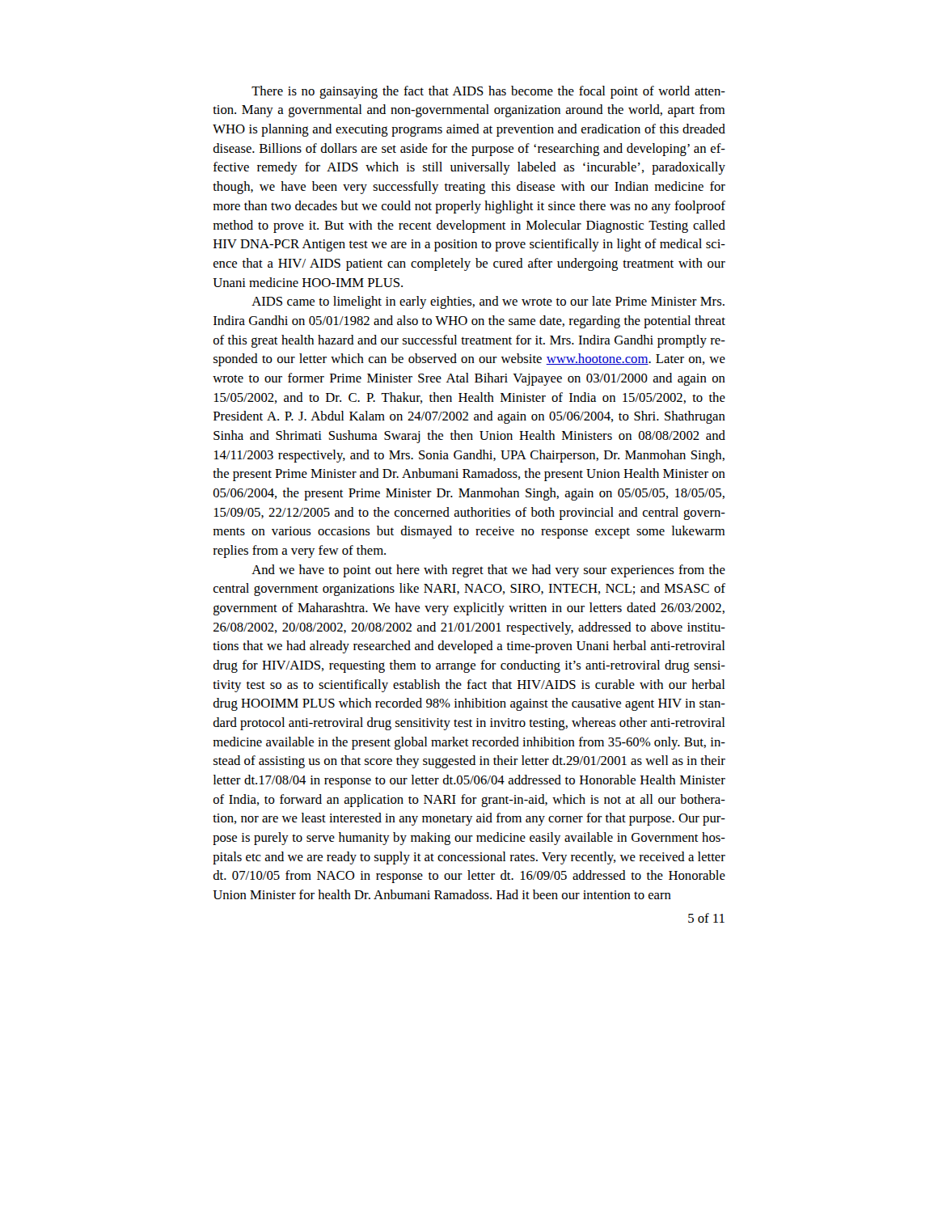There is no gainsaying the fact that AIDS has become the focal point of world attention. Many a governmental and non-governmental organization around the world, apart from WHO is planning and executing programs aimed at prevention and eradication of this dreaded disease. Billions of dollars are set aside for the purpose of ‘researching and developing’ an effective remedy for AIDS which is still universally labeled as ‘incurable’, paradoxically though, we have been very successfully treating this disease with our Indian medicine for more than two decades but we could not properly highlight it since there was no any foolproof method to prove it. But with the recent development in Molecular Diagnostic Testing called HIV DNA-PCR Antigen test we are in a position to prove scientifically in light of medical science that a HIV/ AIDS patient can completely be cured after undergoing treatment with our Unani medicine HOO-IMM PLUS.
AIDS came to limelight in early eighties, and we wrote to our late Prime Minister Mrs. Indira Gandhi on 05/01/1982 and also to WHO on the same date, regarding the potential threat of this great health hazard and our successful treatment for it. Mrs. Indira Gandhi promptly responded to our letter which can be observed on our website www.hootone.com. Later on, we wrote to our former Prime Minister Sree Atal Bihari Vajpayee on 03/01/2000 and again on 15/05/2002, and to Dr. C. P. Thakur, then Health Minister of India on 15/05/2002, to the President A. P. J. Abdul Kalam on 24/07/2002 and again on 05/06/2004, to Shri. Shathrugan Sinha and Shrimati Sushuma Swaraj the then Union Health Ministers on 08/08/2002 and 14/11/2003 respectively, and to Mrs. Sonia Gandhi, UPA Chairperson, Dr. Manmohan Singh, the present Prime Minister and Dr. Anbumani Ramadoss, the present Union Health Minister on 05/06/2004, the present Prime Minister Dr. Manmohan Singh, again on 05/05/05, 18/05/05, 15/09/05, 22/12/2005 and to the concerned authorities of both provincial and central governments on various occasions but dismayed to receive no response except some lukewarm replies from a very few of them.
And we have to point out here with regret that we had very sour experiences from the central government organizations like NARI, NACO, SIRO, INTECH, NCL; and MSASC of government of Maharashtra. We have very explicitly written in our letters dated 26/03/2002, 26/08/2002, 20/08/2002, 20/08/2002 and 21/01/2001 respectively, addressed to above institutions that we had already researched and developed a time-proven Unani herbal anti-retroviral drug for HIV/AIDS, requesting them to arrange for conducting it’s anti-retroviral drug sensitivity test so as to scientifically establish the fact that HIV/AIDS is curable with our herbal drug HOOIMM PLUS which recorded 98% inhibition against the causative agent HIV in standard protocol anti-retroviral drug sensitivity test in invitro testing, whereas other anti-retroviral medicine available in the present global market recorded inhibition from 35-60% only. But, instead of assisting us on that score they suggested in their letter dt.29/01/2001 as well as in their letter dt.17/08/04 in response to our letter dt.05/06/04 addressed to Honorable Health Minister of India, to forward an application to NARI for grant-in-aid, which is not at all our botheration, nor are we least interested in any monetary aid from any corner for that purpose. Our purpose is purely to serve humanity by making our medicine easily available in Government hospitals etc and we are ready to supply it at concessional rates. Very recently, we received a letter dt. 07/10/05 from NACO in response to our letter dt. 16/09/05 addressed to the Honorable Union Minister for health Dr. Anbumani Ramadoss. Had it been our intention to earn
5 of 11